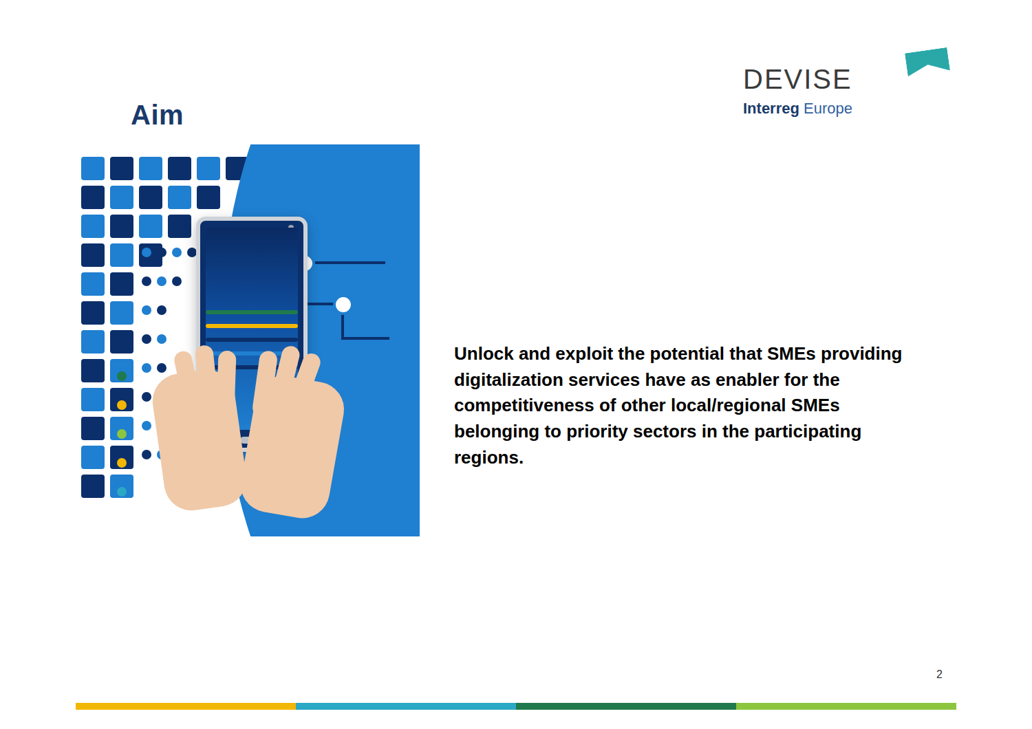Aim
DEVISE
Interreg Europe
Unlock and exploit the potential that SMEs providing digitalization services have as enabler for the competitiveness of other local/regional SMEs belonging to priority sectors in the participating regions.
2